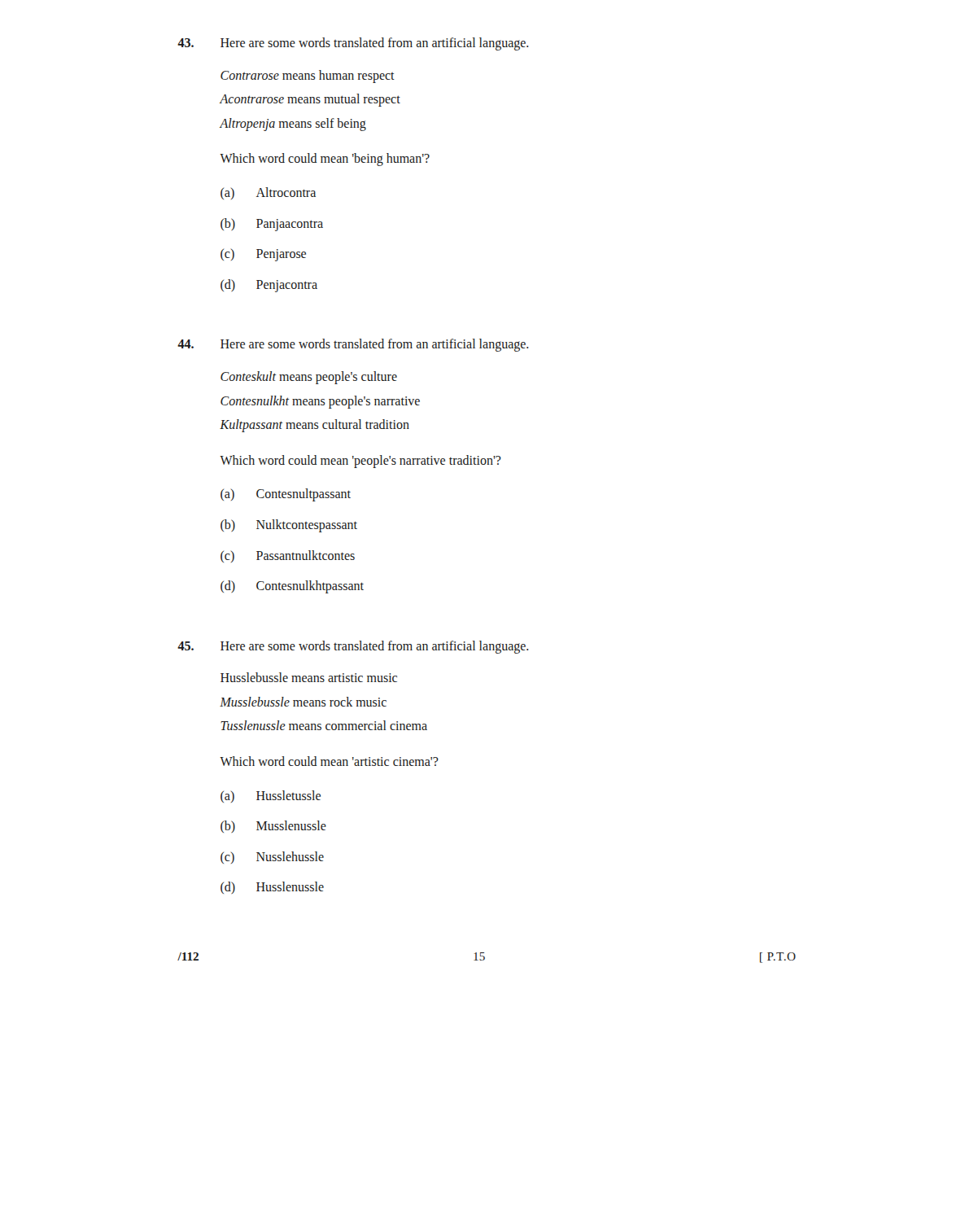43. Here are some words translated from an artificial language.
Contrarose means human respect
Acontrarose means mutual respect
Altropenja means self being
Which word could mean 'being human'?
(a) Altrocontra
(b) Panjaacontra
(c) Penjarose
(d) Penjacontra
44. Here are some words translated from an artificial language.
Conteskult means people's culture
Contesnulkht means people's narrative
Kultpassant means cultural tradition
Which word could mean 'people's narrative tradition'?
(a) Contesnultpassant
(b) Nulktcontespassant
(c) Passantnulktcontes
(d) Contesnulkhtpassant
45. Here are some words translated from an artificial language.
Husslebussle means artistic music
Musslebussle means rock music
Tusslenussle means commercial cinema
Which word could mean 'artistic cinema'?
(a) Hussletussle
(b) Musslenussle
(c) Nusslehussle
(d) Husslenussle
/112 15 [ P.T.O